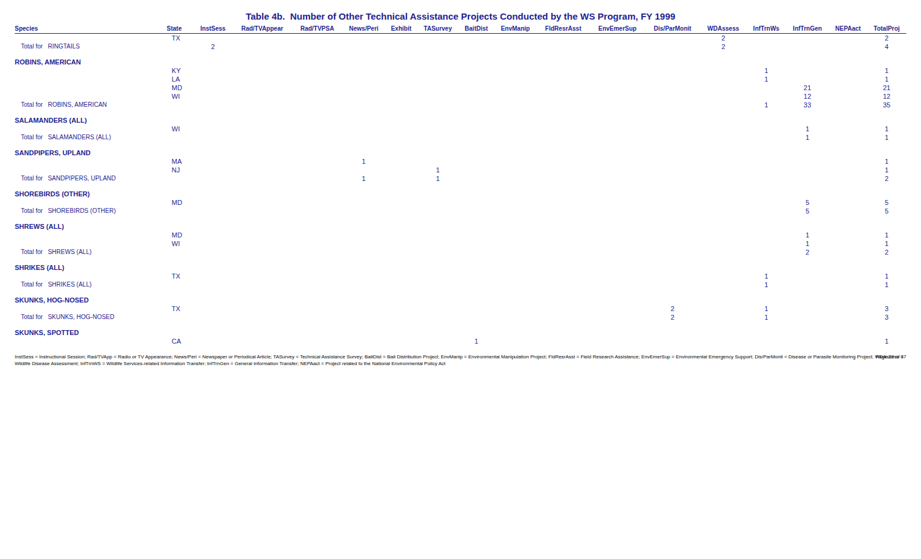Table 4b. Number of Other Technical Assistance Projects Conducted by the WS Program, FY 1999
| Species | State | InstSess | Rad/TVAppear | Rad/TVPSA | News/Peri | Exhibit | TASurvey | BaitDist | EnvManip | FldResrAsst | EnvEmerSup | Dis/ParMonit | WDAssess | InfTrnWs | InfTrnGen | NEPAact | TotalProj |
| --- | --- | --- | --- | --- | --- | --- | --- | --- | --- | --- | --- | --- | --- | --- | --- | --- | --- |
| | TX | | | | | | | | | | | | 2 | | | | 2 |
| Total for RINGTAILS | | 2 | | | | | | | | | | | 2 | | | | 4 |
| ROBINS, AMERICAN | | | | | | | | | | | | | | | | | |
| | KY | | | | | | | | | | | | | 1 | | | 1 |
| | LA | | | | | | | | | | | | | 1 | | | 1 |
| | MD | | | | | | | | | | | | | | 21 | | 21 |
| | WI | | | | | | | | | | | | | | 12 | | 12 |
| Total for ROBINS, AMERICAN | | | | | | | | | | | | | | 1 | 33 | | 35 |
| SALAMANDERS (ALL) | | | | | | | | | | | | | | | | | |
| | WI | | | | | | | | | | | | | | 1 | | 1 |
| Total for SALAMANDERS (ALL) | | | | | | | | | | | | | | | 1 | | 1 |
| SANDPIPERS, UPLAND | | | | | | | | | | | | | | | | | |
| | MA | | | | 1 | | | | | | | | | | | | 1 |
| | NJ | | | | | | 1 | | | | | | | | | | 1 |
| Total for SANDPIPERS, UPLAND | | | | | 1 | | 1 | | | | | | | | | | 2 |
| SHOREBIRDS (OTHER) | | | | | | | | | | | | | | | | | |
| | MD | | | | | | | | | | | | | | 5 | | 5 |
| Total for SHOREBIRDS (OTHER) | | | | | | | | | | | | | | | 5 | | 5 |
| SHREWS (ALL) | | | | | | | | | | | | | | | | | |
| | MD | | | | | | | | | | | | | | 1 | | 1 |
| | WI | | | | | | | | | | | | | | 1 | | 1 |
| Total for SHREWS (ALL) | | | | | | | | | | | | | | | 2 | | 2 |
| SHRIKES (ALL) | | | | | | | | | | | | | | | | | |
| | TX | | | | | | | | | | | | | 1 | | | 1 |
| Total for SHRIKES (ALL) | | | | | | | | | | | | | | 1 | | | 1 |
| SKUNKS, HOG-NOSED | | | | | | | | | | | | | | | | | |
| | TX | | | | | | | | | | | 2 | | 1 | | | 3 |
| Total for SKUNKS, HOG-NOSED | | | | | | | | | | | | 2 | | 1 | | | 3 |
| SKUNKS, SPOTTED | | | | | | | | | | | | | | | | | |
| | CA | | | | | | | 1 | | | | | | | | | 1 |
Page 29 of 37 InstSess = Instructional Session; Rad/TVApp = Radio or TV Appearance; News/Peri = Newspaper or Periodical Article; TASurvey = Technical Assistance Survey; BaitDist = Bait Distribution Project; EnvManip = Environmental Manipulation Project; FldResrAsst = Field Research Assistance; EnvEmerSup = Environmental Emergency Support; Dis/ParMonit = Disease or Parasite Monitoring Project; WDAssess = Wildlife Disease Assessment; InfTrnWS = Wildlife Services-related Information Transfer; InfTrnGen = General Information Transfer; NEPAact = Project related to the National Environmental Policy Act